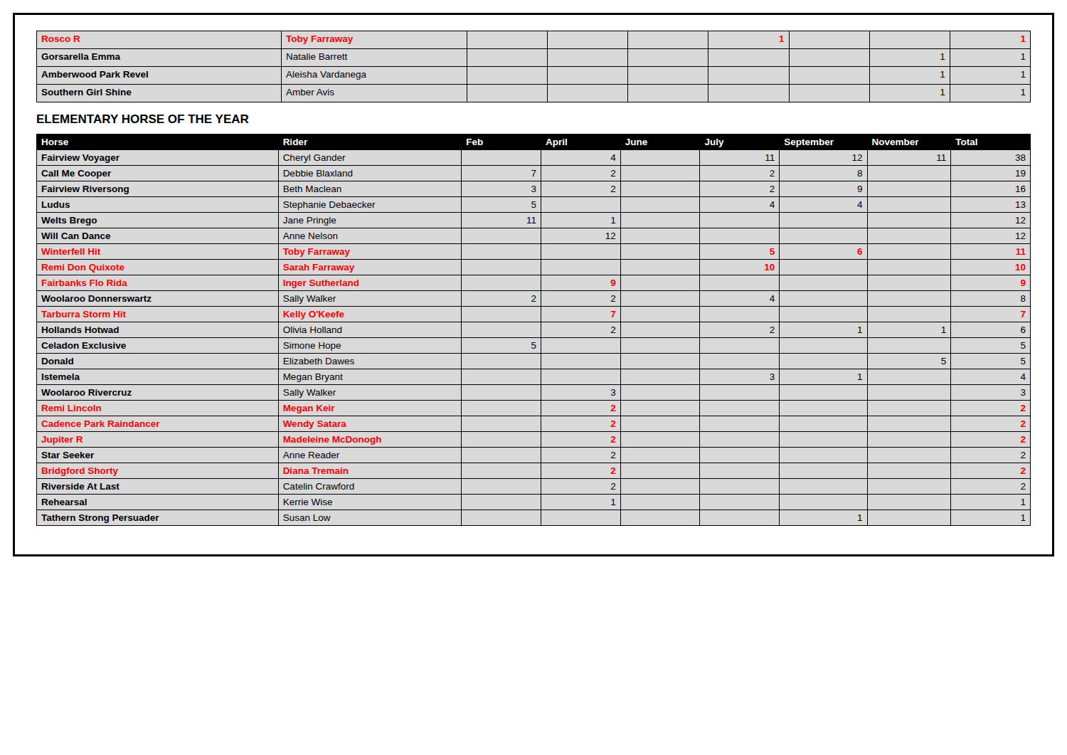| Rosco R | Toby Farraway | | | | 1 | | | 1 |
| Gorsarella Emma | Natalie Barrett | | | | | | 1 | 1 |
| Amberwood Park Revel | Aleisha Vardanega | | | | | | 1 | 1 |
| Southern Girl Shine | Amber Avis | | | | | | 1 | 1 |
ELEMENTARY HORSE OF THE YEAR
| Horse | Rider | Feb | April | June | July | September | November | Total |
| --- | --- | --- | --- | --- | --- | --- | --- | --- |
| Fairview Voyager | Cheryl Gander | | 4 | | 11 | 12 | 11 | 38 |
| Call Me Cooper | Debbie Blaxland | 7 | 2 | | 2 | 8 | | 19 |
| Fairview Riversong | Beth Maclean | 3 | 2 | | 2 | 9 | | 16 |
| Ludus | Stephanie Debaecker | 5 | | | 4 | 4 | | 13 |
| Welts Brego | Jane Pringle | 11 | 1 | | | | | 12 |
| Will Can Dance | Anne Nelson | | 12 | | | | | 12 |
| Winterfell Hit | Toby Farraway | | | | 5 | 6 | | 11 |
| Remi Don Quixote | Sarah Farraway | | | | 10 | | | 10 |
| Fairbanks Flo Rida | Inger Sutherland | | 9 | | | | | 9 |
| Woolaroo Donnerswartz | Sally Walker | 2 | 2 | | 4 | | | 8 |
| Tarburra Storm Hit | Kelly O'Keefe | | 7 | | | | | 7 |
| Hollands Hotwad | Olivia Holland | | 2 | | 2 | 1 | 1 | 6 |
| Celadon Exclusive | Simone Hope | 5 | | | | | | 5 |
| Donald | Elizabeth Dawes | | | | | | 5 | 5 |
| Istemela | Megan Bryant | | | | 3 | 1 | | 4 |
| Woolaroo Rivercruz | Sally Walker | | 3 | | | | | 3 |
| Remi Lincoln | Megan Keir | | 2 | | | | | 2 |
| Cadence Park Raindancer | Wendy Satara | | 2 | | | | | 2 |
| Jupiter R | Madeleine McDonogh | | 2 | | | | | 2 |
| Star Seeker | Anne Reader | | 2 | | | | | 2 |
| Bridgford Shorty | Diana Tremain | | 2 | | | | | 2 |
| Riverside At Last | Catelin Crawford | | 2 | | | | | 2 |
| Rehearsal | Kerrie Wise | | 1 | | | | | 1 |
| Tathern Strong Persuader | Susan Low | | | | | 1 | | 1 |